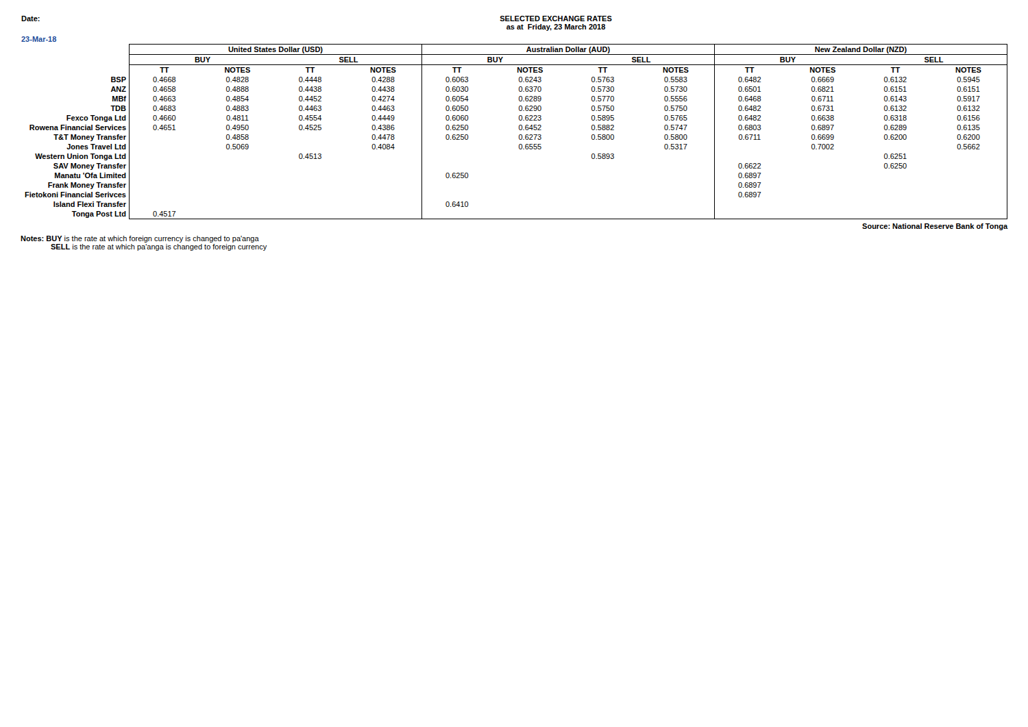| Date: 23-Mar-18 | SELECTED EXCHANGE RATES as at Friday, 23 March 2018 |
| | United States Dollar (USD) | Australian Dollar (AUD) | New Zealand Dollar (NZD) |
| --- | --- | --- | --- |
| | BUY | SELL | BUY | SELL | BUY | SELL |
| | TT | NOTES | TT | NOTES | TT | NOTES | TT | NOTES | TT | NOTES | TT | NOTES |
| BSP | 0.4668 | 0.4828 | 0.4448 | 0.4288 | 0.6063 | 0.6243 | 0.5763 | 0.5583 | 0.6482 | 0.6669 | 0.6132 | 0.5945 |
| ANZ | 0.4658 | 0.4888 | 0.4438 | 0.4438 | 0.6030 | 0.6370 | 0.5730 | 0.5730 | 0.6501 | 0.6821 | 0.6151 | 0.6151 |
| MBf | 0.4663 | 0.4854 | 0.4452 | 0.4274 | 0.6054 | 0.6289 | 0.5770 | 0.5556 | 0.6468 | 0.6711 | 0.6143 | 0.5917 |
| TDB | 0.4683 | 0.4883 | 0.4463 | 0.4463 | 0.6050 | 0.6290 | 0.5750 | 0.5750 | 0.6482 | 0.6731 | 0.6132 | 0.6132 |
| Fexco Tonga Ltd | 0.4660 | 0.4811 | 0.4554 | 0.4449 | 0.6060 | 0.6223 | 0.5895 | 0.5765 | 0.6482 | 0.6638 | 0.6318 | 0.6156 |
| Rowena Financial Services | 0.4651 | 0.4950 | 0.4525 | 0.4386 | 0.6250 | 0.6452 | 0.5882 | 0.5747 | 0.6803 | 0.6897 | 0.6289 | 0.6135 |
| T&T Money Transfer | | 0.4858 | | 0.4478 | 0.6250 | 0.6273 | 0.5800 | 0.5800 | 0.6711 | 0.6699 | 0.6200 | 0.6200 |
| Jones Travel Ltd | | 0.5069 | | 0.4084 | | 0.6555 | | 0.5317 | | 0.7002 | | 0.5662 |
| Western Union Tonga Ltd | | | 0.4513 | | | | 0.5893 | | | | 0.6251 | |
| SAV Money Transfer | | | | | | | | | 0.6622 | | 0.6250 | |
| Manatu 'Ofa Limited | | | | | 0.6250 | | | | 0.6897 | | | |
| Frank Money Transfer | | | | | | | | | 0.6897 | | | |
| Fietokoni Financial Serivces | | | | | | | | | 0.6897 | | | |
| Island Flexi Transfer | | | | | 0.6410 | | | | | | | |
| Tonga Post Ltd | 0.4517 | | | | | | | | | | | |
Source: National Reserve Bank of Tonga
Notes: BUY is the rate at which foreign currency is changed to pa'anga
SELL is the rate at which pa'anga is changed to foreign currency